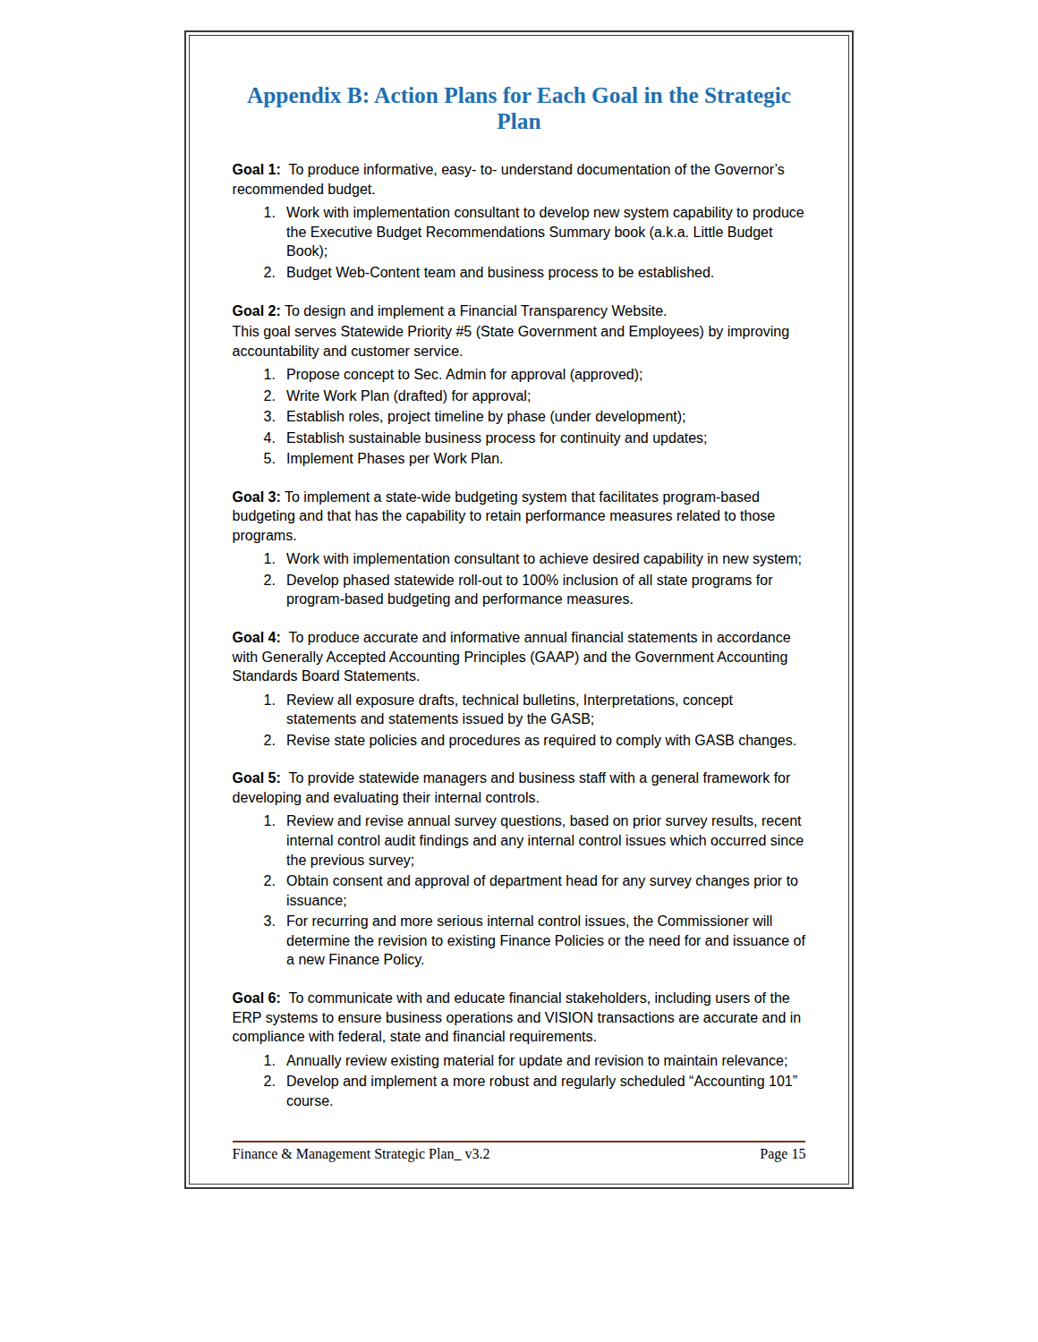Appendix B: Action Plans for Each Goal in the Strategic Plan
Goal 1: To produce informative, easy- to- understand documentation of the Governor’s recommended budget.
Work with implementation consultant to develop new system capability to produce the Executive Budget Recommendations Summary book (a.k.a. Little Budget Book);
Budget Web-Content team and business process to be established.
Goal 2: To design and implement a Financial Transparency Website.
This goal serves Statewide Priority #5 (State Government and Employees) by improving accountability and customer service.
Propose concept to Sec. Admin for approval (approved);
Write Work Plan (drafted) for approval;
Establish roles, project timeline by phase (under development);
Establish sustainable business process for continuity and updates;
Implement Phases per Work Plan.
Goal 3: To implement a state-wide budgeting system that facilitates program-based budgeting and that has the capability to retain performance measures related to those programs.
Work with implementation consultant to achieve desired capability in new system;
Develop phased statewide roll-out to 100% inclusion of all state programs for program-based budgeting and performance measures.
Goal 4: To produce accurate and informative annual financial statements in accordance with Generally Accepted Accounting Principles (GAAP) and the Government Accounting Standards Board Statements.
Review all exposure drafts, technical bulletins, Interpretations, concept statements and statements issued by the GASB;
Revise state policies and procedures as required to comply with GASB changes.
Goal 5: To provide statewide managers and business staff with a general framework for developing and evaluating their internal controls.
Review and revise annual survey questions, based on prior survey results, recent internal control audit findings and any internal control issues which occurred since the previous survey;
Obtain consent and approval of department head for any survey changes prior to issuance;
For recurring and more serious internal control issues, the Commissioner will determine the revision to existing Finance Policies or the need for and issuance of a new Finance Policy.
Goal 6: To communicate with and educate financial stakeholders, including users of the ERP systems to ensure business operations and VISION transactions are accurate and in compliance with federal, state and financial requirements.
Annually review existing material for update and revision to maintain relevance;
Develop and implement a more robust and regularly scheduled “Accounting 101” course.
Finance & Management Strategic Plan_ v3.2
Page 15